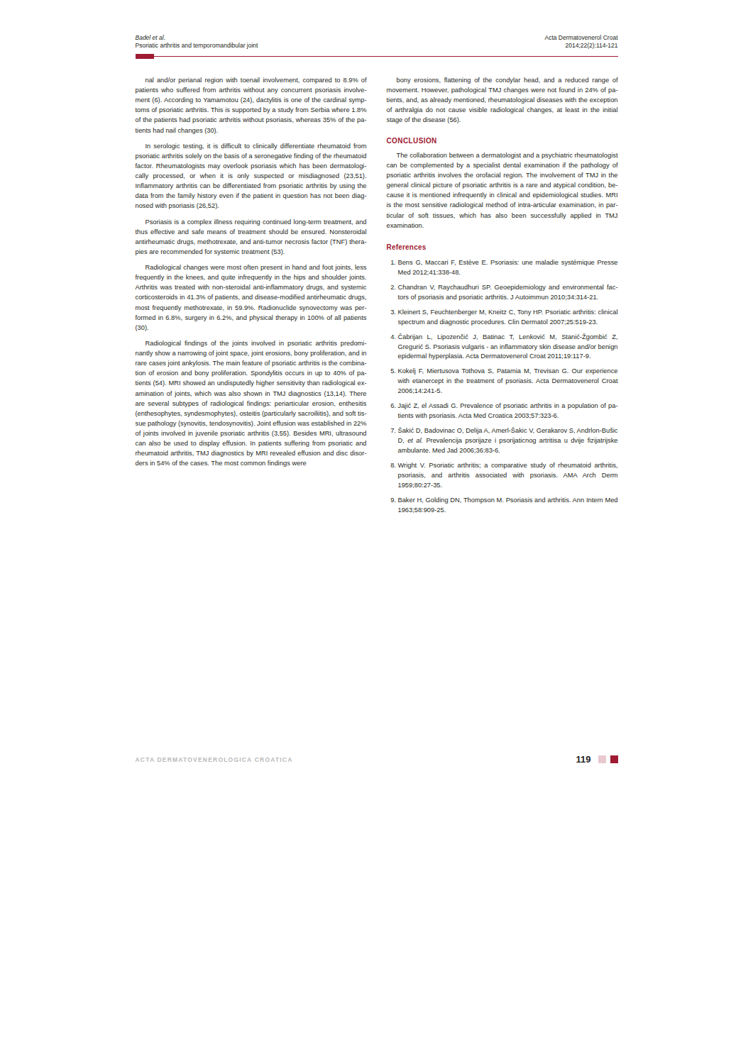Badel et al.
Psoriatic arthritis and temporomandibular joint
Acta Dermatovenerol Croat
2014;22(2):114-121
nal and/or perianal region with toenail involvement, compared to 8.9% of patients who suffered from arthritis without any concurrent psoriasis involvement (6). According to Yamamotou (24), dactylitis is one of the cardinal symptoms of psoriatic arthritis. This is supported by a study from Serbia where 1.8% of the patients had psoriatic arthritis without psoriasis, whereas 35% of the patients had nail changes (30).
In serologic testing, it is difficult to clinically differentiate rheumatoid from psoriatic arthritis solely on the basis of a seronegative finding of the rheumatoid factor. Rheumatologists may overlook psoriasis which has been dermatologically processed, or when it is only suspected or misdiagnosed (23,51). Inflammatory arthritis can be differentiated from psoriatic arthritis by using the data from the family history even if the patient in question has not been diagnosed with psoriasis (26,52).
Psoriasis is a complex illness requiring continued long-term treatment, and thus effective and safe means of treatment should be ensured. Nonsteroidal antirheumatic drugs, methotrexate, and anti-tumor necrosis factor (TNF) therapies are recommended for systemic treatment (53).
Radiological changes were most often present in hand and foot joints, less frequently in the knees, and quite infrequently in the hips and shoulder joints. Arthritis was treated with non-steroidal anti-inflammatory drugs, and systemic corticosteroids in 41.3% of patients, and disease-modified antirheumatic drugs, most frequently methotrexate, in 59.9%. Radionuclide synovectomy was performed in 6.8%, surgery in 6.2%, and physical therapy in 100% of all patients (30).
Radiological findings of the joints involved in psoriatic arthritis predominantly show a narrowing of joint space, joint erosions, bony proliferation, and in rare cases joint ankylosis. The main feature of psoriatic arthritis is the combination of erosion and bony proliferation. Spondylitis occurs in up to 40% of patients (54). MRI showed an undisputedly higher sensitivity than radiological examination of joints, which was also shown in TMJ diagnostics (13,14). There are several subtypes of radiological findings: periarticular erosion, enthesitis (enthesophytes, syndesmophytes), osteitis (particularly sacroiliitis), and soft tissue pathology (synovitis, tendosynovitis). Joint effusion was established in 22% of joints involved in juvenile psoriatic arthritis (3,55). Besides MRI, ultrasound can also be used to display effusion. In patients suffering from psoriatic and rheumatoid arthritis, TMJ diagnostics by MRI revealed effusion and disc disorders in 54% of the cases. The most common findings were
bony erosions, flattening of the condylar head, and a reduced range of movement. However, pathological TMJ changes were not found in 24% of patients, and, as already mentioned, rheumatological diseases with the exception of arthralgia do not cause visible radiological changes, at least in the initial stage of the disease (56).
CONCLUSION
The collaboration between a dermatologist and a psychiatric rheumatologist can be complemented by a specialist dental examination if the pathology of psoriatic arthritis involves the orofacial region. The involvement of TMJ in the general clinical picture of psoriatic arthritis is a rare and atypical condition, because it is mentioned infrequently in clinical and epidemiological studies. MRI is the most sensitive radiological method of intra-articular examination, in particular of soft tissues, which has also been successfully applied in TMJ examination.
References
Bens G, Maccari F, Estève E. Psoriasis: une maladie systémique Presse Med 2012;41:338-48.
Chandran V, Raychaudhuri SP. Geoepidemiology and environmental factors of psoriasis and psoriatic arthritis. J Autoimmun 2010;34:314-21.
Kleinert S, Feuchtenberger M, Kneitz C, Tony HP. Psoriatic arthritis: clinical spectrum and diagnostic procedures. Clin Dermatol 2007;25:519-23.
Čabrijan L, Lipozenčić J, Batinac T, Lenković M, Stanić-Žgombić Z, Gregurić S. Psoriasis vulgaris - an inflammatory skin disease and/or benign epidermal hyperplasia. Acta Dermatovenerol Croat 2011;19:117-9.
Kokelj F, Miertusova Tothova S, Patamia M, Trevisan G. Our experience with etanercept in the treatment of psoriasis. Acta Dermatovenerol Croat 2006;14:241-5.
Jajić Z, el Assadi G. Prevalence of psoriatic arthritis in a population of patients with psoriasis. Acta Med Croatica 2003;57:323-6.
Šakić D, Badovinac O, Delija A, Amerl-Šakic V, Gerakarov S, Andrlon-Bušic D, et al. Prevalencija psorijaze i psorijaticnog artritisa u dvije fizijatrijske ambulante. Med Jad 2006;36:83-6.
Wright V. Psoriatic arthritis; a comparative study of rheumatoid arthritis, psoriasis, and arthritis associated with psoriasis. AMA Arch Derm 1959;80:27-35.
Baker H, Golding DN, Thompson M. Psoriasis and arthritis. Ann Intern Med 1963;58:909-25.
ACTA DERMATOVENEROLOGICA CROATICA
119